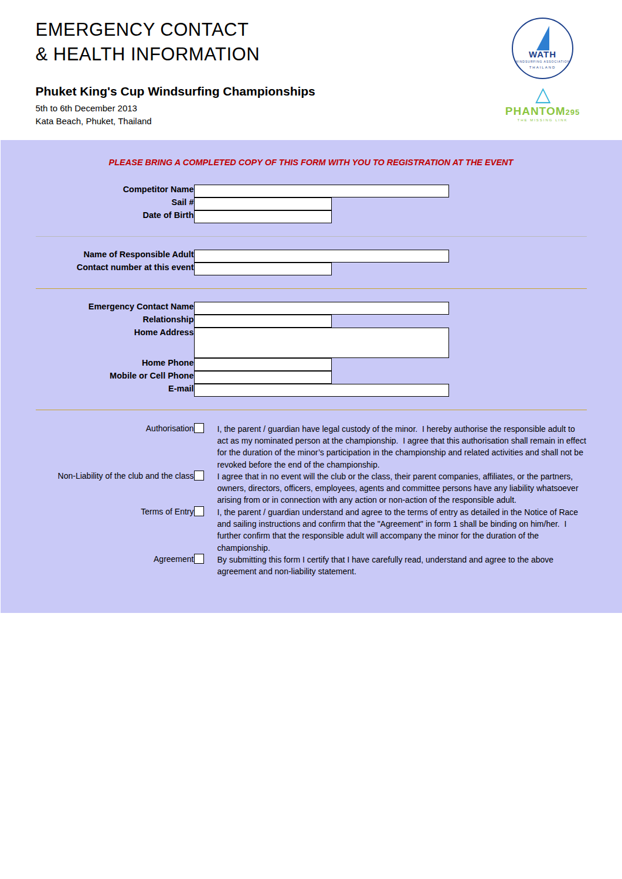EMERGENCY CONTACT
& HEALTH INFORMATION
Phuket King's Cup Windsurfing Championships
5th to 6th December 2013
Kata Beach, Phuket, Thailand
WATH WINDSURFING ASSOCIATION THAILAND
△
PHANTOM295
THE MISSING LINK
PLEASE BRING A COMPLETED COPY OF THIS FORM WITH YOU TO REGISTRATION AT THE EVENT
| Competitor Name | |
| Sail # | |
| Date of Birth | |
| Name of Responsible Adult | |
| Contact number at this event | |
| Emergency Contact Name | |
| Relationship | |
| Home Address | |
| Home Phone | |
| Mobile or Cell Phone | |
| E-mail | |
| Authorisation | | I, the parent / guardian have legal custody of the minor. I hereby authorise the responsible adult to act as my nominated person at the championship. I agree that this authorisation shall remain in effect for the duration of the minor’s participation in the championship and related activities and shall not be revoked before the end of the championship. |
| Non-Liability of the club and the class | | I agree that in no event will the club or the class, their parent companies, affiliates, or the partners, owners, directors, officers, employees, agents and committee persons have any liability whatsoever arising from or in connection with any action or non-action of the responsible adult. |
| Terms of Entry | | I, the parent / guardian understand and agree to the terms of entry as detailed in the Notice of Race and sailing instructions and confirm that the "Agreement" in form 1 shall be binding on him/her. I further confirm that the responsible adult will accompany the minor for the duration of the championship. |
| Agreement | | By submitting this form I certify that I have carefully read, understand and agree to the above agreement and non-liability statement. |